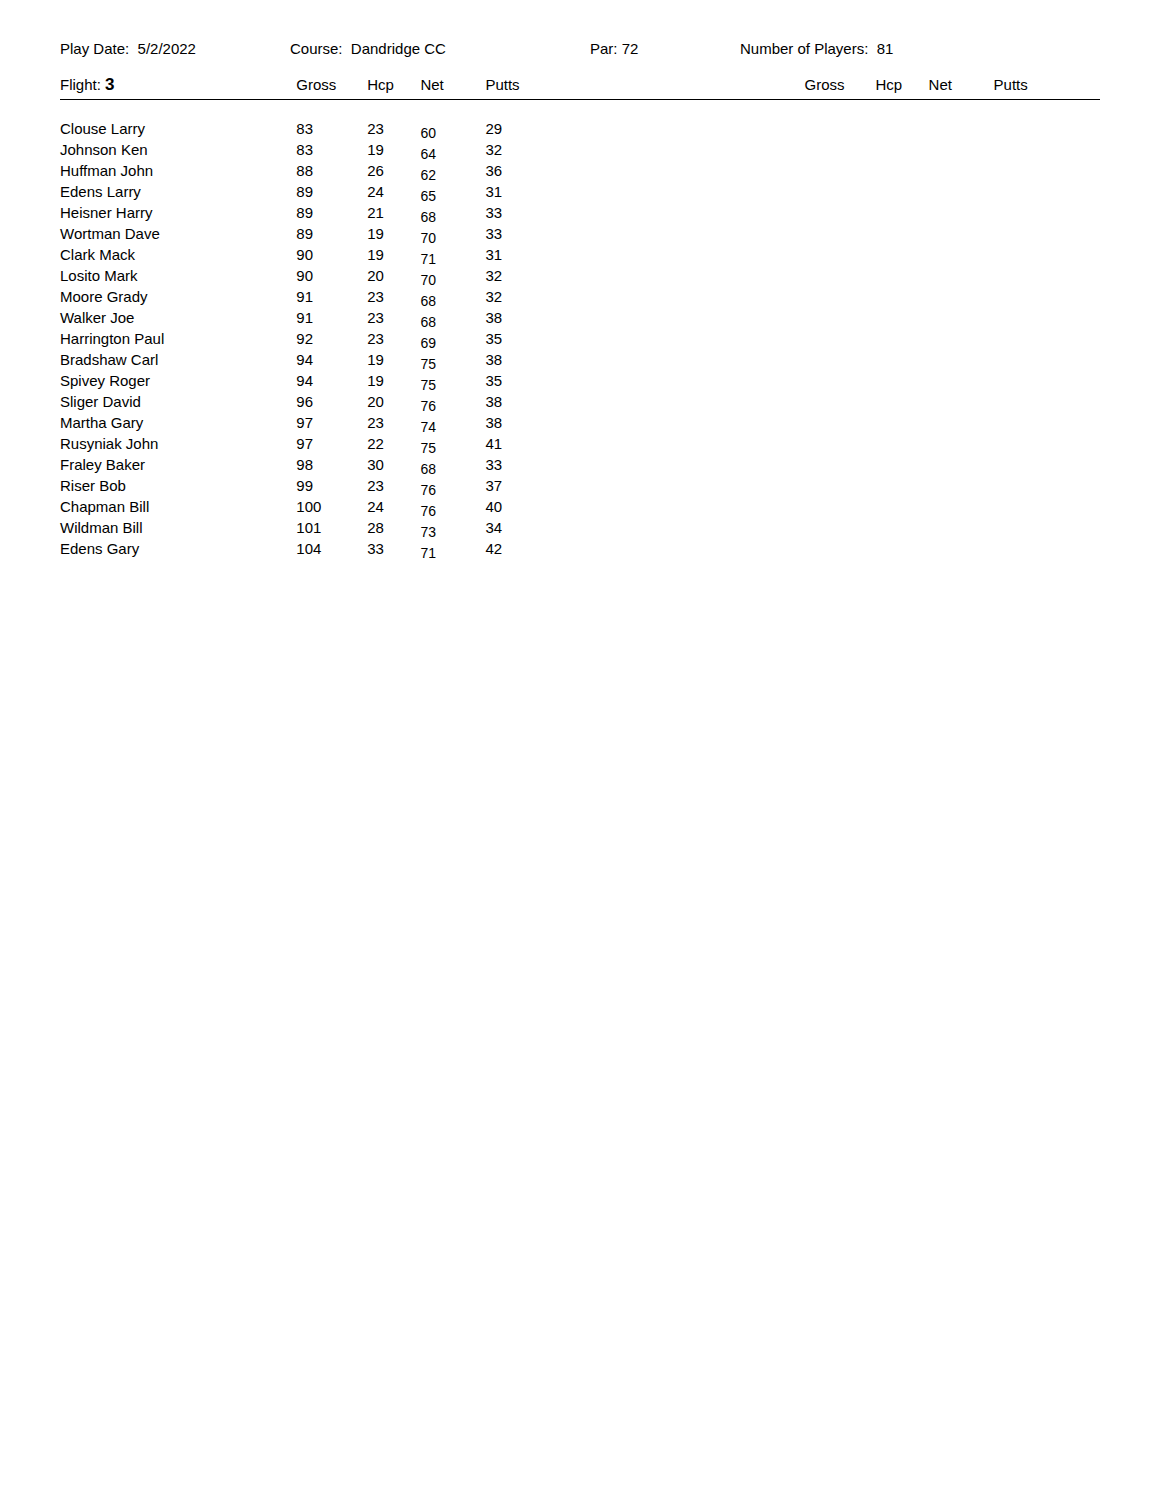Play Date: 5/2/2022
Course: Dandridge CC
Par: 72
Number of Players: 81
| Flight: 3 | Gross | Hcp | Net | Putts | | Gross | Hcp | Net | Putts |
| Clouse Larry | 83 | 23 | 60 | 29 | | | | | |
| Johnson Ken | 83 | 19 | 64 | 32 | | | | | |
| Huffman John | 88 | 26 | 62 | 36 | | | | | |
| Edens Larry | 89 | 24 | 65 | 31 | | | | | |
| Heisner Harry | 89 | 21 | 68 | 33 | | | | | |
| Wortman Dave | 89 | 19 | 70 | 33 | | | | | |
| Clark Mack | 90 | 19 | 71 | 31 | | | | | |
| Losito Mark | 90 | 20 | 70 | 32 | | | | | |
| Moore Grady | 91 | 23 | 68 | 32 | | | | | |
| Walker Joe | 91 | 23 | 68 | 38 | | | | | |
| Harrington Paul | 92 | 23 | 69 | 35 | | | | | |
| Bradshaw Carl | 94 | 19 | 75 | 38 | | | | | |
| Spivey Roger | 94 | 19 | 75 | 35 | | | | | |
| Sliger David | 96 | 20 | 76 | 38 | | | | | |
| Martha Gary | 97 | 23 | 74 | 38 | | | | | |
| Rusyniak John | 97 | 22 | 75 | 41 | | | | | |
| Fraley Baker | 98 | 30 | 68 | 33 | | | | | |
| Riser Bob | 99 | 23 | 76 | 37 | | | | | |
| Chapman Bill | 100 | 24 | 76 | 40 | | | | | |
| Wildman Bill | 101 | 28 | 73 | 34 | | | | | |
| Edens Gary | 104 | 33 | 71 | 42 | | | | | |